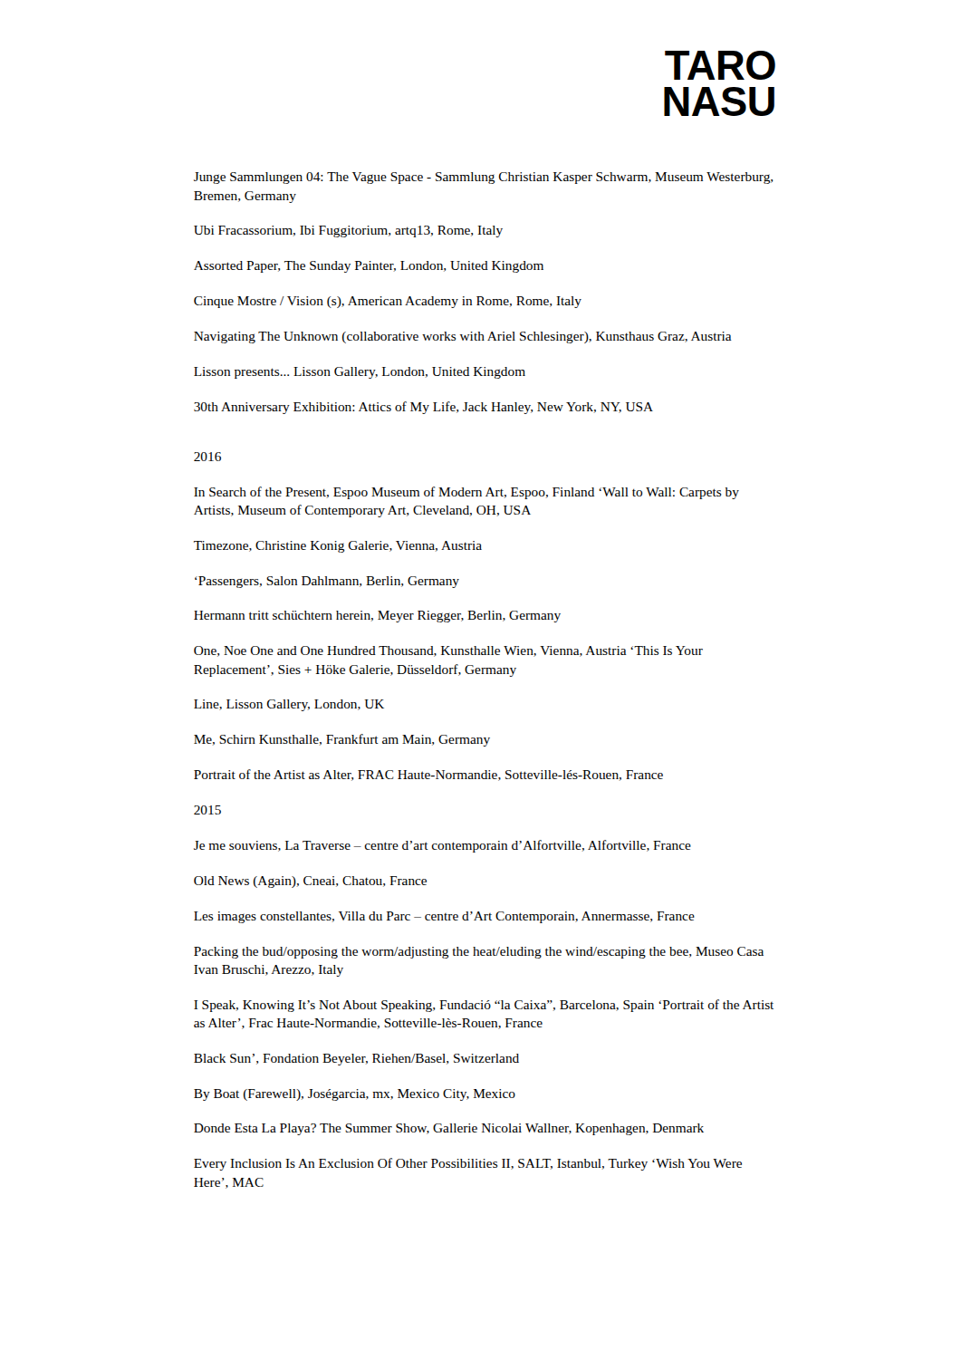TARO
NASU
Junge Sammlungen 04: The Vague Space - Sammlung Christian Kasper Schwarm, Museum Westerburg, Bremen, Germany
Ubi Fracassorium, Ibi Fuggitorium, artq13, Rome, Italy
Assorted Paper, The Sunday Painter, London, United Kingdom
Cinque Mostre / Vision (s), American Academy in Rome, Rome, Italy
Navigating The Unknown (collaborative works with Ariel Schlesinger), Kunsthaus Graz, Austria
Lisson presents... Lisson Gallery, London, United Kingdom
30th Anniversary Exhibition: Attics of My Life, Jack Hanley, New York, NY, USA
2016
In Search of the Present, Espoo Museum of Modern Art, Espoo, Finland ‘Wall to Wall: Carpets by Artists, Museum of Contemporary Art, Cleveland, OH, USA
Timezone, Christine Konig Galerie, Vienna, Austria
‘Passengers, Salon Dahlmann, Berlin, Germany
Hermann tritt schüchtern herein, Meyer Riegger, Berlin, Germany
One, Noe One and One Hundred Thousand, Kunsthalle Wien, Vienna, Austria ‘This Is Your Replacement’, Sies + Höke Galerie, Düsseldorf, Germany
Line, Lisson Gallery, London, UK
Me, Schirn Kunsthalle, Frankfurt am Main, Germany
Portrait of the Artist as Alter, FRAC Haute-Normandie, Sotteville-lés-Rouen, France
2015
Je me souviens, La Traverse – centre d’art contemporain d’Alfortville, Alfortville, France
Old News (Again), Cneai, Chatou, France
Les images constellantes, Villa du Parc – centre d’Art Contemporain, Annermasse, France
Packing the bud/opposing the worm/adjusting the heat/eluding the wind/escaping the bee, Museo Casa Ivan Bruschi, Arezzo, Italy
I Speak, Knowing It’s Not About Speaking, Fundació “la Caixa”, Barcelona, Spain ‘Portrait of the Artist as Alter’, Frac Haute-Normandie, Sotteville-lès-Rouen, France
Black Sun’, Fondation Beyeler, Riehen/Basel, Switzerland
By Boat (Farewell), Joségarcia, mx, Mexico City, Mexico
Donde Esta La Playa? The Summer Show, Gallerie Nicolai Wallner, Kopenhagen, Denmark
Every Inclusion Is An Exclusion Of Other Possibilities II, SALT, Istanbul, Turkey ‘Wish You Were Here’, MAC